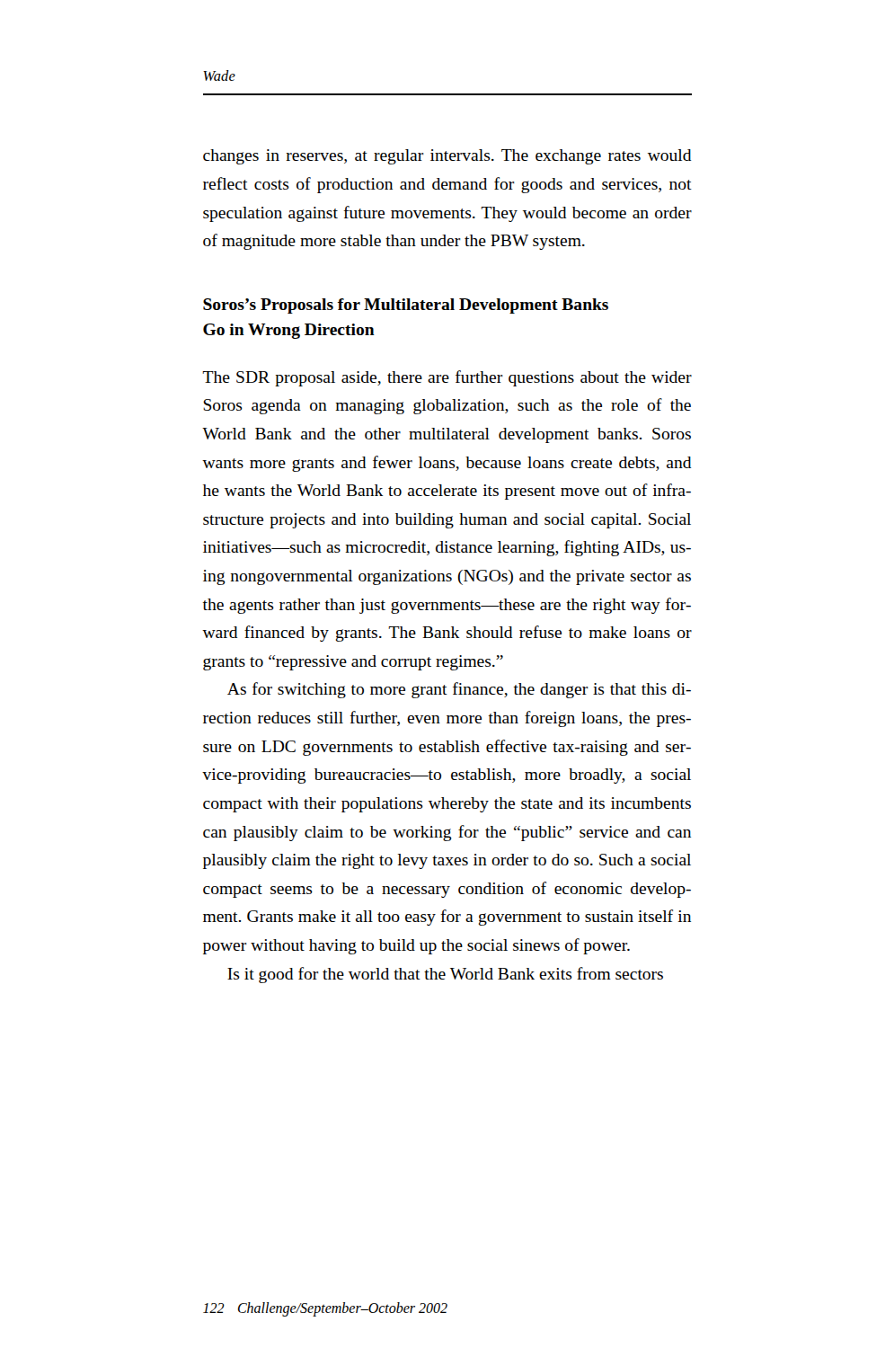Wade
changes in reserves, at regular intervals. The exchange rates would reflect costs of production and demand for goods and services, not speculation against future movements. They would become an order of magnitude more stable than under the PBW system.
Soros’s Proposals for Multilateral Development Banks
Go in Wrong Direction
The SDR proposal aside, there are further questions about the wider Soros agenda on managing globalization, such as the role of the World Bank and the other multilateral development banks. Soros wants more grants and fewer loans, because loans create debts, and he wants the World Bank to accelerate its present move out of infrastructure projects and into building human and social capital. Social initiatives—such as microcredit, distance learning, fighting AIDs, using nongovernmental organizations (NGOs) and the private sector as the agents rather than just governments—these are the right way forward financed by grants. The Bank should refuse to make loans or grants to “repressive and corrupt regimes.”
As for switching to more grant finance, the danger is that this direction reduces still further, even more than foreign loans, the pressure on LDC governments to establish effective tax-raising and service-providing bureaucracies—to establish, more broadly, a social compact with their populations whereby the state and its incumbents can plausibly claim to be working for the “public” service and can plausibly claim the right to levy taxes in order to do so. Such a social compact seems to be a necessary condition of economic development. Grants make it all too easy for a government to sustain itself in power without having to build up the social sinews of power.
Is it good for the world that the World Bank exits from sectors
122 Challenge/September–October 2002